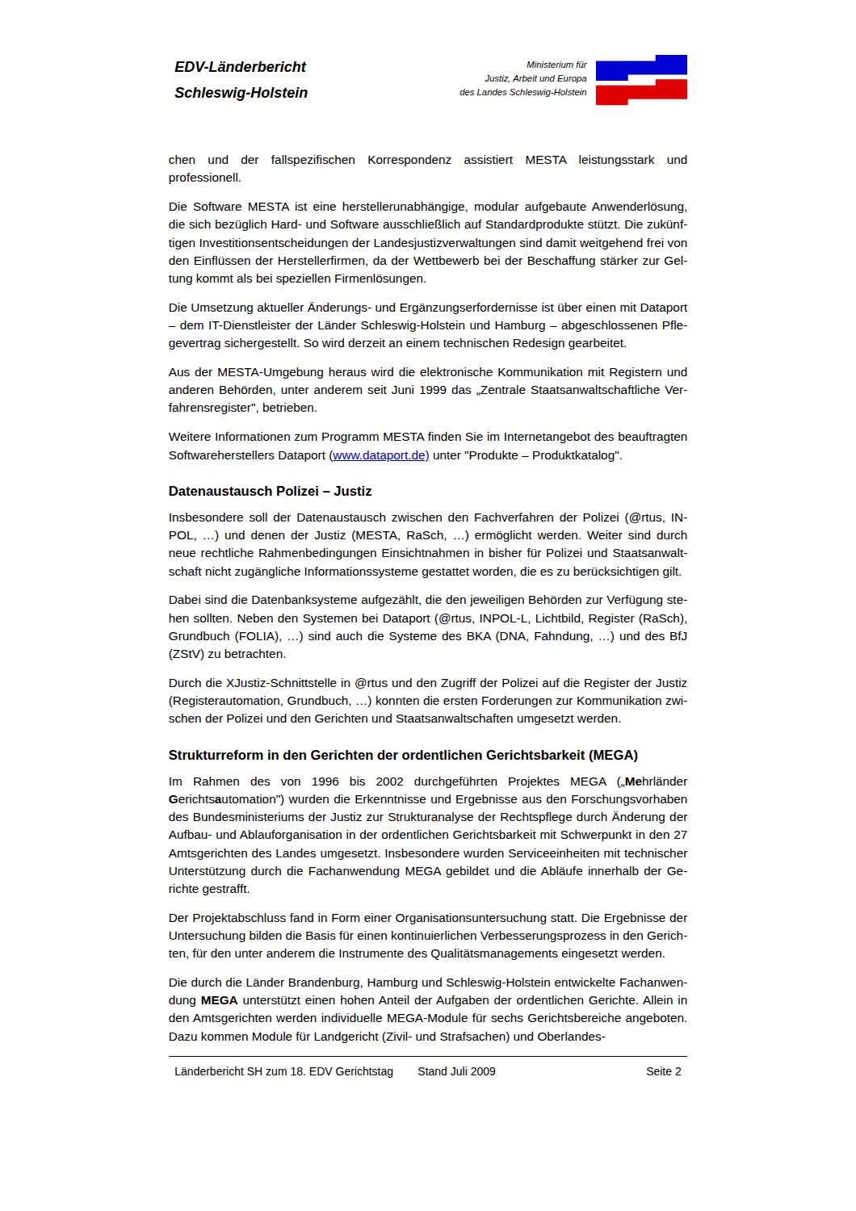EDV-Länderbericht
Schleswig-Holstein
Ministerium für
Justiz, Arbeit und Europa
des Landes Schleswig-Holstein
chen und der fallspezifischen Korrespondenz assistiert MESTA leistungsstark und professionell.
Die Software MESTA ist eine herstellerunabhängige, modular aufgebaute Anwenderlösung, die sich bezüglich Hard- und Software ausschließlich auf Standardprodukte stützt. Die zukünftigen Investitionsentscheidungen der Landesjustizverwaltungen sind damit weitgehend frei von den Einflüssen der Herstellerfirmen, da der Wettbewerb bei der Beschaffung stärker zur Geltung kommt als bei speziellen Firmenlösungen.
Die Umsetzung aktueller Änderungs- und Ergänzungserfordernisse ist über einen mit Dataport – dem IT-Dienstleister der Länder Schleswig-Holstein und Hamburg – abgeschlossenen Pflegevertrag sichergestellt. So wird derzeit an einem technischen Redesign gearbeitet.
Aus der MESTA-Umgebung heraus wird die elektronische Kommunikation mit Registern und anderen Behörden, unter anderem seit Juni 1999 das „Zentrale Staatsanwaltschaftliche Verfahrensregister", betrieben.
Weitere Informationen zum Programm MESTA finden Sie im Internetangebot des beauftragten Softwareherstellers Dataport (www.dataport.de) unter "Produkte – Produktkatalog".
Datenaustausch Polizei – Justiz
Insbesondere soll der Datenaustausch zwischen den Fachverfahren der Polizei (@rtus, INPOL, …) und denen der Justiz (MESTA, RaSch, …) ermöglicht werden. Weiter sind durch neue rechtliche Rahmenbedingungen Einsichtnahmen in bisher für Polizei und Staatsanwaltschaft nicht zugängliche Informationssysteme gestattet worden, die es zu berücksichtigen gilt.
Dabei sind die Datenbanksysteme aufgezählt, die den jeweiligen Behörden zur Verfügung stehen sollten. Neben den Systemen bei Dataport (@rtus, INPOL-L, Lichtbild, Register (RaSch), Grundbuch (FOLIA), …) sind auch die Systeme des BKA (DNA, Fahndung, …) und des BfJ (ZStV) zu betrachten.
Durch die XJustiz-Schnittstelle in @rtus und den Zugriff der Polizei auf die Register der Justiz (Registerautomation, Grundbuch, …) konnten die ersten Forderungen zur Kommunikation zwischen der Polizei und den Gerichten und Staatsanwaltschaften umgesetzt werden.
Strukturreform in den Gerichten der ordentlichen Gerichtsbarkeit (MEGA)
Im Rahmen des von 1996 bis 2002 durchgeführten Projektes MEGA („Mehrländer Gerichtsautomation") wurden die Erkenntnisse und Ergebnisse aus den Forschungsvorhaben des Bundesministeriums der Justiz zur Strukturanalyse der Rechtspflege durch Änderung der Aufbau- und Ablauforganisation in der ordentlichen Gerichtsbarkeit mit Schwerpunkt in den 27 Amtsgerichten des Landes umgesetzt. Insbesondere wurden Serviceeinheiten mit technischer Unterstützung durch die Fachanwendung MEGA gebildet und die Abläufe innerhalb der Gerichte gestrafft.
Der Projektabschluss fand in Form einer Organisationsuntersuchung statt. Die Ergebnisse der Untersuchung bilden die Basis für einen kontinuierlichen Verbesserungsprozess in den Gerichten, für den unter anderem die Instrumente des Qualitätsmanagements eingesetzt werden.
Die durch die Länder Brandenburg, Hamburg und Schleswig-Holstein entwickelte Fachanwendung MEGA unterstützt einen hohen Anteil der Aufgaben der ordentlichen Gerichte. Allein in den Amtsgerichten werden individuelle MEGA-Module für sechs Gerichtsbereiche angeboten. Dazu kommen Module für Landgericht (Zivil- und Strafsachen) und Oberlandes-
Länderbericht SH zum 18. EDV Gerichtstag
Stand Juli 2009
Seite 2